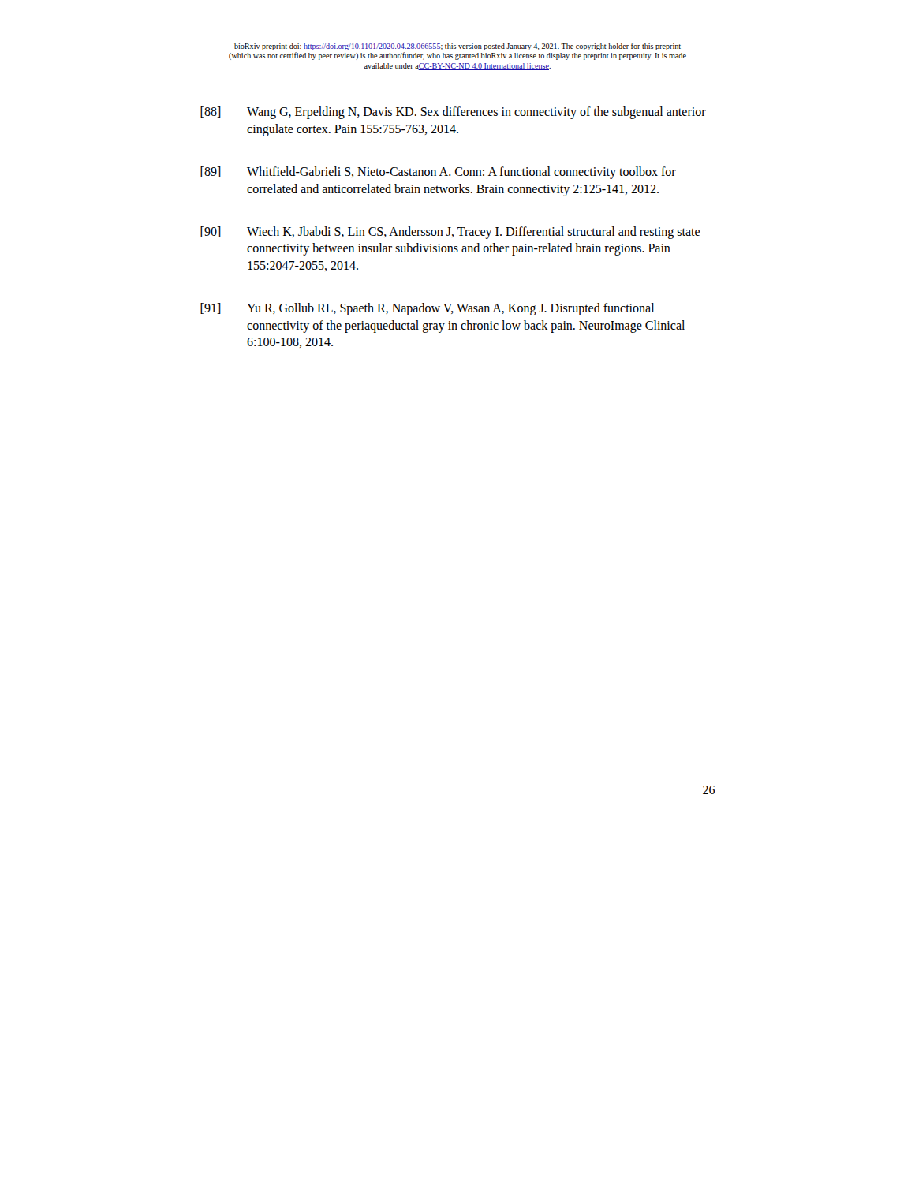bioRxiv preprint doi: https://doi.org/10.1101/2020.04.28.066555; this version posted January 4, 2021. The copyright holder for this preprint (which was not certified by peer review) is the author/funder, who has granted bioRxiv a license to display the preprint in perpetuity. It is made available under aCC-BY-NC-ND 4.0 International license.
[88] Wang G, Erpelding N, Davis KD. Sex differences in connectivity of the subgenual anterior cingulate cortex. Pain 155:755-763, 2014.
[89] Whitfield-Gabrieli S, Nieto-Castanon A. Conn: A functional connectivity toolbox for correlated and anticorrelated brain networks. Brain connectivity 2:125-141, 2012.
[90] Wiech K, Jbabdi S, Lin CS, Andersson J, Tracey I. Differential structural and resting state connectivity between insular subdivisions and other pain-related brain regions. Pain 155:2047-2055, 2014.
[91] Yu R, Gollub RL, Spaeth R, Napadow V, Wasan A, Kong J. Disrupted functional connectivity of the periaqueductal gray in chronic low back pain. NeuroImage Clinical 6:100-108, 2014.
26